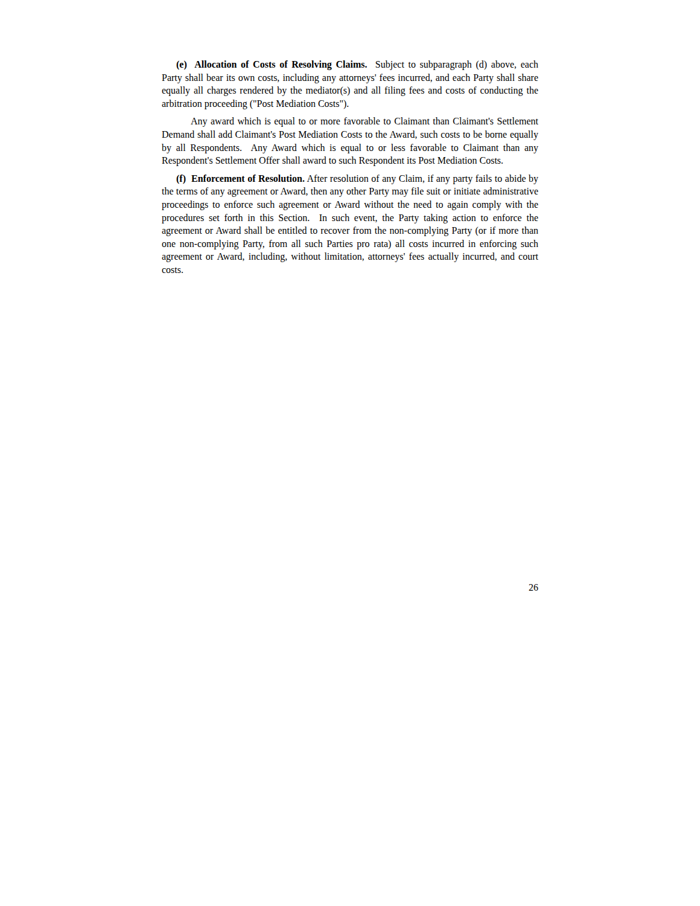(e) Allocation of Costs of Resolving Claims. Subject to subparagraph (d) above, each Party shall bear its own costs, including any attorneys' fees incurred, and each Party shall share equally all charges rendered by the mediator(s) and all filing fees and costs of conducting the arbitration proceeding ("Post Mediation Costs").
Any award which is equal to or more favorable to Claimant than Claimant's Settlement Demand shall add Claimant's Post Mediation Costs to the Award, such costs to be borne equally by all Respondents. Any Award which is equal to or less favorable to Claimant than any Respondent's Settlement Offer shall award to such Respondent its Post Mediation Costs.
(f) Enforcement of Resolution. After resolution of any Claim, if any party fails to abide by the terms of any agreement or Award, then any other Party may file suit or initiate administrative proceedings to enforce such agreement or Award without the need to again comply with the procedures set forth in this Section. In such event, the Party taking action to enforce the agreement or Award shall be entitled to recover from the non-complying Party (or if more than one non-complying Party, from all such Parties pro rata) all costs incurred in enforcing such agreement or Award, including, without limitation, attorneys' fees actually incurred, and court costs.
26